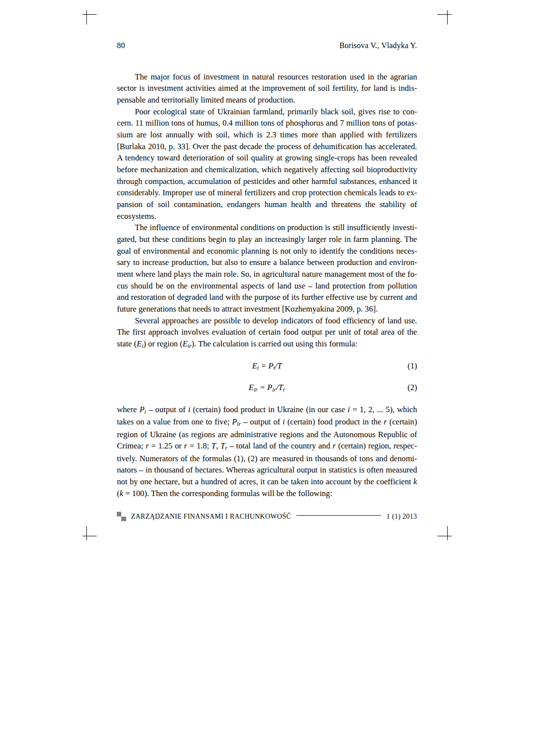80 Borisova V., Vladyka Y.
The major focus of investment in natural resources restoration used in the agrarian sector is investment activities aimed at the improvement of soil fertility, for land is indispensable and territorially limited means of production.
Poor ecological state of Ukrainian farmland, primarily black soil, gives rise to concern. 11 million tons of humus, 0.4 million tons of phosphorus and 7 million tons of potassium are lost annually with soil, which is 2.3 times more than applied with fertilizers [Burlaka 2010, p. 33]. Over the past decade the process of dehumification has accelerated. A tendency toward deterioration of soil quality at growing single-crops has been revealed before mechanization and chemicalization, which negatively affecting soil bioproductivity through compaction, accumulation of pesticides and other harmful substances, enhanced it considerably. Improper use of mineral fertilizers and crop protection chemicals leads to expansion of soil contamination, endangers human health and threatens the stability of ecosystems.
The influence of environmental conditions on production is still insufficiently investigated, but these conditions begin to play an increasingly larger role in farm planning. The goal of environmental and economic planning is not only to identify the conditions necessary to increase production, but also to ensure a balance between production and environment where land plays the main role. So, in agricultural nature management most of the focus should be on the environmental aspects of land use – land protection from pollution and restoration of degraded land with the purpose of its further effective use by current and future generations that needs to attract investment [Kozhemyakina 2009, p. 36].
Several approaches are possible to develop indicators of food efficiency of land use. The first approach involves evaluation of certain food output per unit of total area of the state (Ei) or region (Eir). The calculation is carried out using this formula:
Ei = Pi/T (1)
Eir = Pir/Tr (2)
where Pi – output of i (certain) food product in Ukraine (in our case i = 1, 2, ... 5), which takes on a value from one to five; Pir – output of i (certain) food product in the r (certain) region of Ukraine (as regions are administrative regions and the Autonomous Republic of Crimea; r = 1.25 or r = 1.8; T, Tr – total land of the country and r (certain) region, respectively. Numerators of the formulas (1), (2) are measured in thousands of tons and denominators – in thousand of hectares. Whereas agricultural output in statistics is often measured not by one hectare, but a hundred of acres, it can be taken into account by the coefficient k (k = 100). Then the corresponding formulas will be the following:
ZARZĄDZANIE FINANSAMI I RACHUNKOWOŚĆ 1 (1) 2013